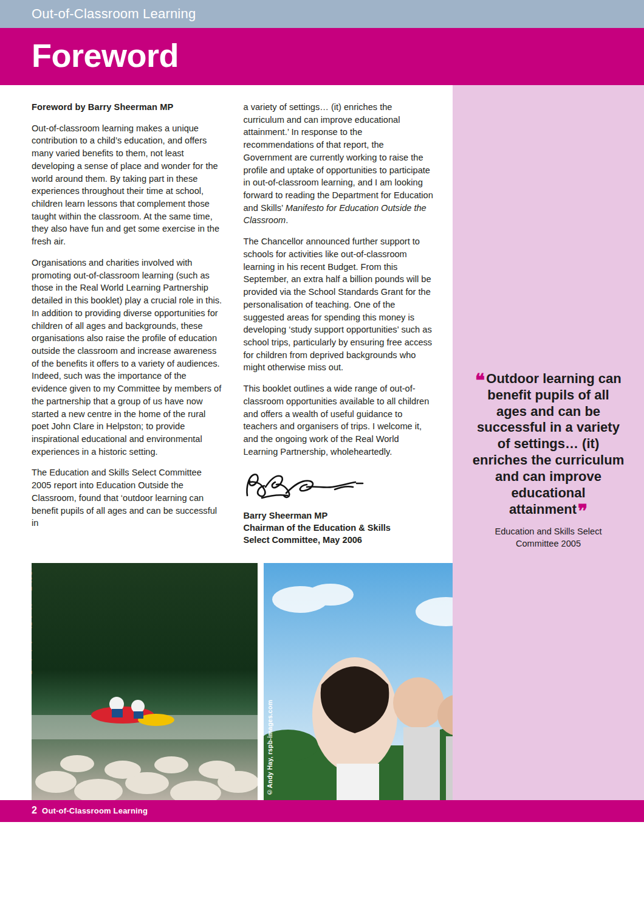Out-of-Classroom Learning
Foreword
Foreword by Barry Sheerman MP
Out-of-classroom learning makes a unique contribution to a child’s education, and offers many varied benefits to them, not least developing a sense of place and wonder for the world around them. By taking part in these experiences throughout their time at school, children learn lessons that complement those taught within the classroom. At the same time, they also have fun and get some exercise in the fresh air.
Organisations and charities involved with promoting out-of-classroom learning (such as those in the Real World Learning Partnership detailed in this booklet) play a crucial role in this. In addition to providing diverse opportunities for children of all ages and backgrounds, these organisations also raise the profile of education outside the classroom and increase awareness of the benefits it offers to a variety of audiences. Indeed, such was the importance of the evidence given to my Committee by members of the partnership that a group of us have now started a new centre in the home of the rural poet John Clare in Helpston; to provide inspirational educational and environmental experiences in a historic setting.
The Education and Skills Select Committee 2005 report into Education Outside the Classroom, found that ‘outdoor learning can benefit pupils of all ages and can be successful in
a variety of settings… (it) enriches the curriculum and can improve educational attainment.’ In response to the recommendations of that report, the Government are currently working to raise the profile and uptake of opportunities to participate in out-of-classroom learning, and I am looking forward to reading the Department for Education and Skills’ Manifesto for Education Outside the Classroom.
The Chancellor announced further support to schools for activities like out-of-classroom learning in his recent Budget. From this September, an extra half a billion pounds will be provided via the School Standards Grant for the personalisation of teaching. One of the suggested areas for spending this money is developing ‘study support opportunities’ such as school trips, particularly by ensuring free access for children from deprived backgrounds who might otherwise miss out.
This booklet outlines a wide range of out-of-classroom opportunities available to all children and offers a wealth of useful guidance to teachers and organisers of trips. I welcome it, and the ongoing work of the Real World Learning Partnership, wholeheartedly.
Barry Sheerman MP
Chairman of the Education & Skills
Select Committee, May 2006
❝Outdoor learning can benefit pupils of all ages and can be successful in a variety of settings… (it) enriches the curriculum and can improve educational attainment❞
Education and Skills Select
Committee 2005
©PGL Travel Ltd, River Ardeche, France
©Andy Hay, rspb-images.com
2 Out-of-Classroom Learning